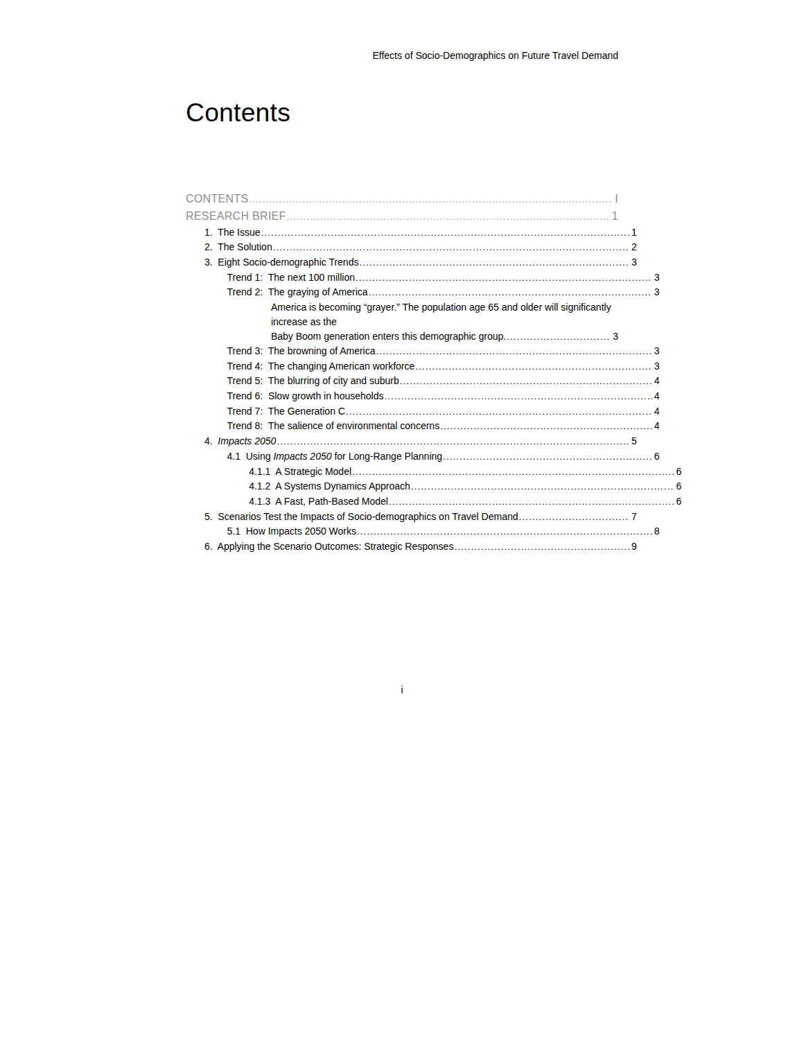Effects of Socio-Demographics on Future Travel Demand
Contents
CONTENTS .................................................................................................................................. I
RESEARCH BRIEF ................................................................................................................. 1
1. The Issue ................................................................................................................................. 1
2. The Solution .............................................................................................................................. 2
3. Eight Socio-demographic Trends ..................................................................................................... 3
Trend 1: The next 100 million ....................................................................................................... 3
Trend 2: The graying of America .................................................................................................. 3
America is becoming “grayer.” The population age 65 and older will significantly increase as the Baby Boom generation enters this demographic group. ................................................................... 3
Trend 3: The browning of America ................................................................................................ 3
Trend 4: The changing American workforce ............................................................................. 3
Trend 5: The blurring of city and suburb ..................................................................................... 4
Trend 6: Slow growth in households .......................................................................................... 4
Trend 7: The Generation C ......................................................................................................... 4
Trend 8: The salience of environmental concerns ....................................................................... 4
4. Impacts 2050 ............................................................................................................................. 5
4.1 Using Impacts 2050 for Long-Range Planning ....................................................................... 6
4.1.1 A Strategic Model ............................................................................................................. 6
4.1.2 A Systems Dynamics Approach ............................................................................................ 6
4.1.3 A Fast, Path-Based Model ................................................................................................. 6
5. Scenarios Test the Impacts of Socio-demographics on Travel Demand ......................................................... 7
5.1 How Impacts 2050 Works ....................................................................................................... 8
6. Applying the Scenario Outcomes: Strategic Responses ..................................................................... 9
i